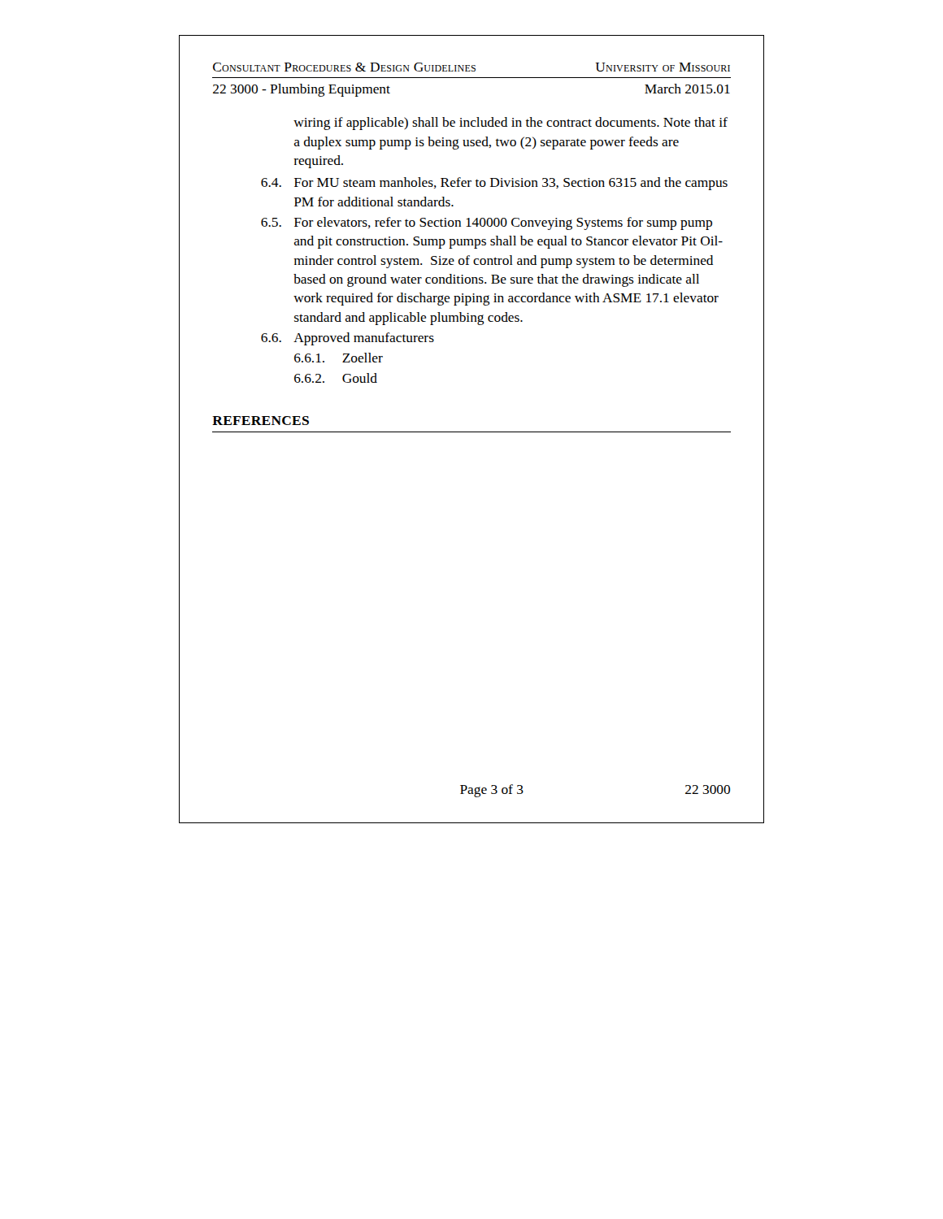Consultant Procedures & Design Guidelines
University of Missouri
22 3000 - Plumbing Equipment
March 2015.01
wiring if applicable) shall be included in the contract documents. Note that if a duplex sump pump is being used, two (2) separate power feeds are required.
6.4.
For MU steam manholes, Refer to Division 33, Section 6315 and the campus PM for additional standards.
6.5.
For elevators, refer to Section 140000 Conveying Systems for sump pump and pit construction. Sump pumps shall be equal to Stancor elevator Pit Oil-minder control system. Size of control and pump system to be determined based on ground water conditions. Be sure that the drawings indicate all work required for discharge piping in accordance with ASME 17.1 elevator standard and applicable plumbing codes.
6.6.
Approved manufacturers
6.6.1.
Zoeller
6.6.2.
Gould
REFERENCES
Page 3 of 3
22 3000